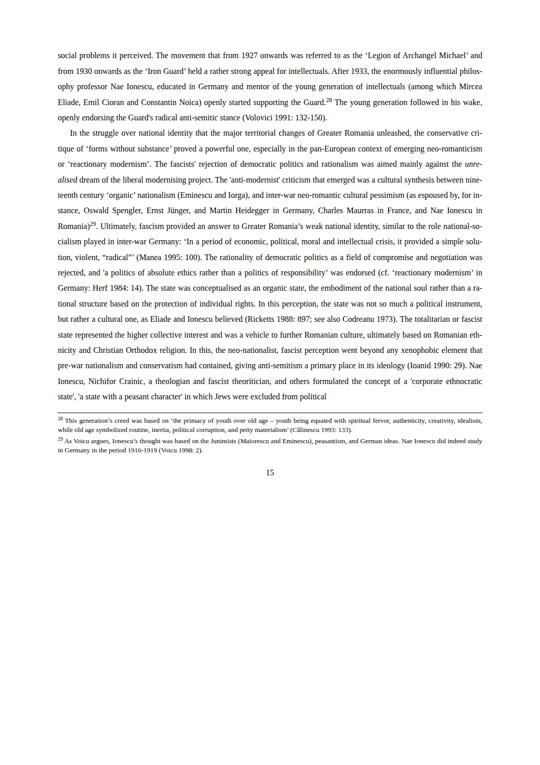social problems it perceived. The movement that from 1927 onwards was referred to as the ‘Legion of Archangel Michael’ and from 1930 onwards as the ‘Iron Guard’ held a rather strong appeal for intellectuals. After 1933, the enormously influential philosophy professor Nae Ionescu, educated in Germany and mentor of the young generation of intellectuals (among which Mircea Eliade, Emil Cioran and Constantin Noica) openly started supporting the Guard.28 The young generation followed in his wake, openly endorsing the Guard's radical anti-semitic stance (Volovici 1991: 132-150).
In the struggle over national identity that the major territorial changes of Greater Romania unleashed, the conservative critique of ‘forms without substance’ proved a powerful one, especially in the pan-European context of emerging neo-romanticism or ‘reactionary modernism’. The fascists' rejection of democratic politics and rationalism was aimed mainly against the unrealised dream of the liberal modernising project. The 'anti-modernist' criticism that emerged was a cultural synthesis between nineteenth century ‘organic’ nationalism (Eminescu and Iorga), and inter-war neo-romantic cultural pessimism (as espoused by, for instance, Oswald Spengler, Ernst Jünger, and Martin Heidegger in Germany, Charles Maurras in France, and Nae Ionescu in Romania)29. Ultimately, fascism provided an answer to Greater Romania’s weak national identity, similar to the role national-socialism played in inter-war Germany: ‘In a period of economic, political, moral and intellectual crisis, it provided a simple solution, violent, “radical”’ (Manea 1995: 100). The rationality of democratic politics as a field of compromise and negotiation was rejected, and 'a politics of absolute ethics rather than a politics of responsibility’ was endorsed (cf. ‘reactionary modernism’ in Germany: Herf 1984: 14). The state was conceptualised as an organic state, the embodiment of the national soul rather than a rational structure based on the protection of individual rights. In this perception, the state was not so much a political instrument, but rather a cultural one, as Eliade and Ionescu believed (Ricketts 1988: 897; see also Codreanu 1973). The totalitarian or fascist state represented the higher collective interest and was a vehicle to further Romanian culture, ultimately based on Romanian ethnicity and Christian Orthodox religion. In this, the neo-nationalist, fascist perception went beyond any xenophobic element that pre-war nationalism and conservatism had contained, giving anti-semitism a primary place in its ideology (Ioanid 1990: 29). Nae Ionescu, Nichifor Crainic, a theologian and fascist theoritician, and others formulated the concept of a 'corporate ethnocratic state', 'a state with a peasant character' in which Jews were excluded from political
28 This generation’s creed was based on ‘the primacy of youth over old age – youth being equated with spiritual fervor, authenticity, creativity, idealism, while old age symbolized routine, inertia, political corruption, and petty materialism’ (Călinescu 1993: 133).
29 As Voicu argues, Ionescu’s thought was based on the Junimists (Maiorescu and Eminescu), peasantism, and German ideas. Nae Ionescu did indeed study in Germany in the period 1916-1919 (Voicu 1998: 2).
15